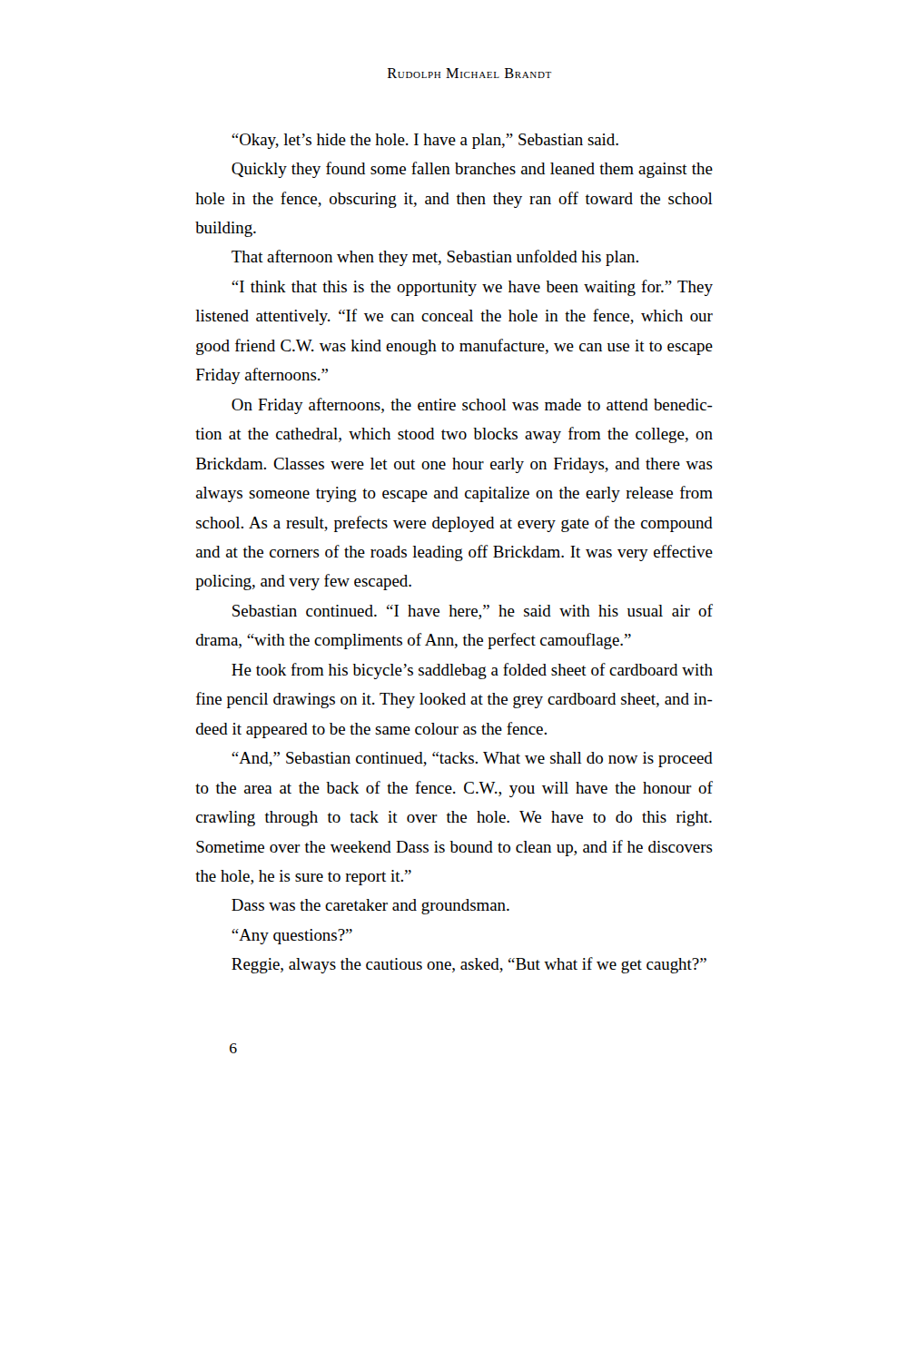Rudolph Michael Brandt
“Okay, let’s hide the hole. I have a plan,” Sebastian said.
Quickly they found some fallen branches and leaned them against the hole in the fence, obscuring it, and then they ran off toward the school building.
That afternoon when they met, Sebastian unfolded his plan.
“I think that this is the opportunity we have been waiting for.” They listened attentively. “If we can conceal the hole in the fence, which our good friend C.W. was kind enough to manufacture, we can use it to escape Friday afternoons.”
On Friday afternoons, the entire school was made to attend benediction at the cathedral, which stood two blocks away from the college, on Brickdam. Classes were let out one hour early on Fridays, and there was always someone trying to escape and capitalize on the early release from school. As a result, prefects were deployed at every gate of the compound and at the corners of the roads leading off Brickdam. It was very effective policing, and very few escaped.
Sebastian continued. “I have here,” he said with his usual air of drama, “with the compliments of Ann, the perfect camouflage.”
He took from his bicycle’s saddlebag a folded sheet of cardboard with fine pencil drawings on it. They looked at the grey cardboard sheet, and indeed it appeared to be the same colour as the fence.
“And,” Sebastian continued, “tacks. What we shall do now is proceed to the area at the back of the fence. C.W., you will have the honour of crawling through to tack it over the hole. We have to do this right. Sometime over the weekend Dass is bound to clean up, and if he discovers the hole, he is sure to report it.”
Dass was the caretaker and groundsman.
“Any questions?”
Reggie, always the cautious one, asked, “But what if we get caught?”
6